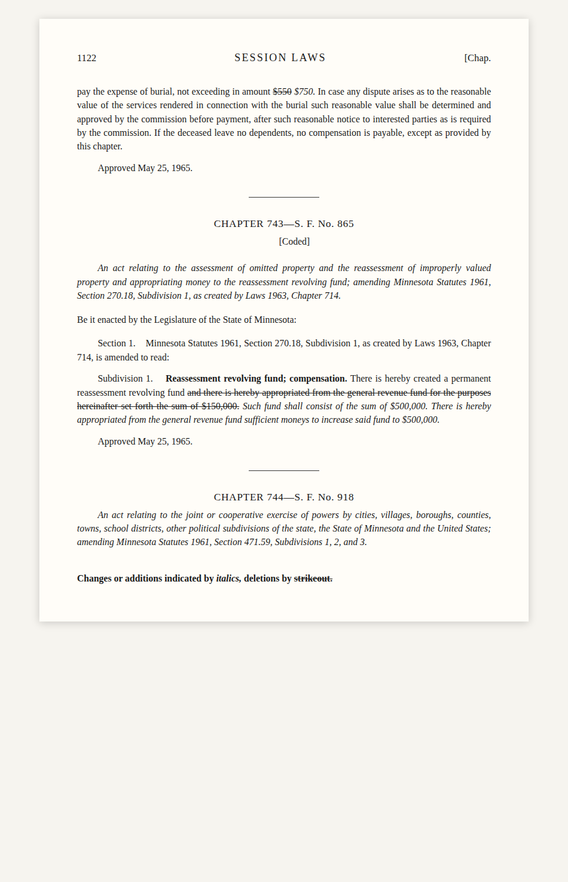1122 Session Laws [Chap.
pay the expense of burial, not exceeding in amount $550 $750. In case any dispute arises as to the reasonable value of the services rendered in connection with the burial such reasonable value shall be determined and approved by the commission before payment, after such reasonable notice to interested parties as is required by the commission. If the deceased leave no dependents, no compensation is payable, except as provided by this chapter.
Approved May 25, 1965.
CHAPTER 743—S. F. No. 865
[Coded]
An act relating to the assessment of omitted property and the reassessment of improperly valued property and appropriating money to the reassessment revolving fund; amending Minnesota Statutes 1961, Section 270.18, Subdivision 1, as created by Laws 1963, Chapter 714.
Be it enacted by the Legislature of the State of Minnesota:
Section 1. Minnesota Statutes 1961, Section 270.18, Subdivision 1, as created by Laws 1963, Chapter 714, is amended to read:
Subdivision 1. Reassessment revolving fund; compensation. There is hereby created a permanent reassessment revolving fund and there is hereby appropriated from the general revenue fund for the purposes hereinafter set forth the sum of $150,000. Such fund shall consist of the sum of $500,000. There is hereby appropriated from the general revenue fund sufficient moneys to increase said fund to $500,000.
Approved May 25, 1965.
CHAPTER 744—S. F. No. 918
An act relating to the joint or cooperative exercise of powers by cities, villages, boroughs, counties, towns, school districts, other political subdivisions of the state, the State of Minnesota and the United States; amending Minnesota Statutes 1961, Section 471.59, Subdivisions 1, 2, and 3.
Changes or additions indicated by italics, deletions by strikeout.